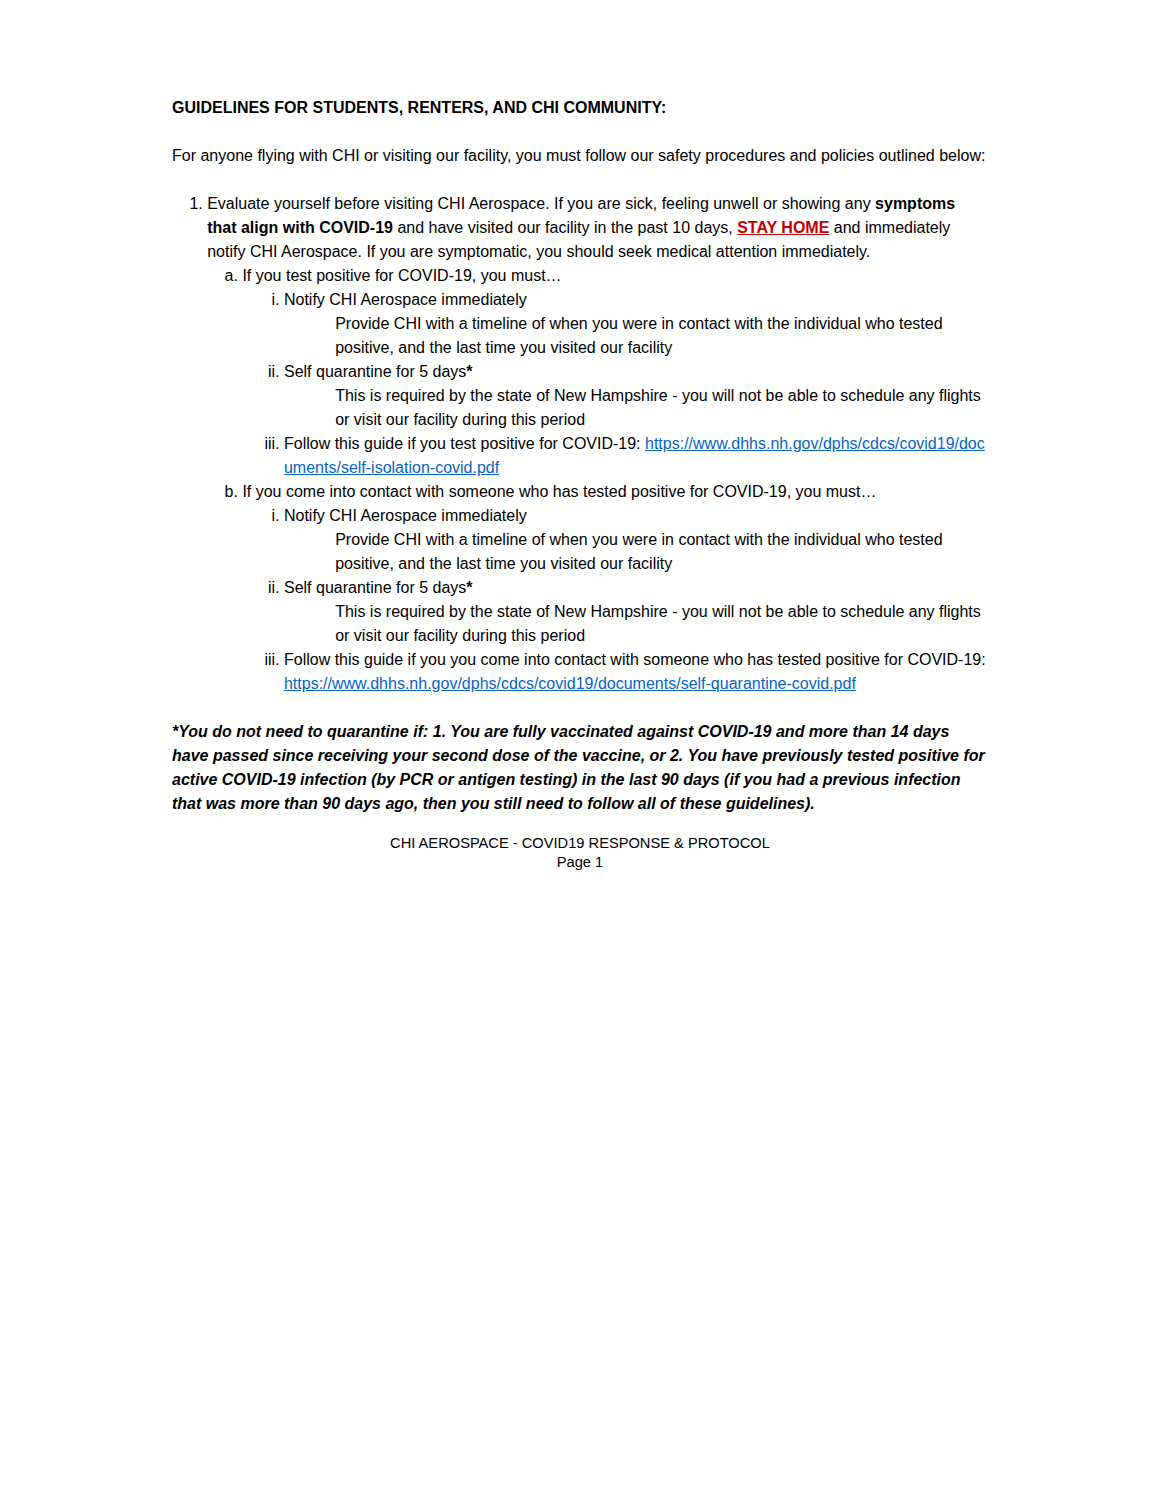GUIDELINES FOR STUDENTS, RENTERS, AND CHI COMMUNITY:
For anyone flying with CHI or visiting our facility, you must follow our safety procedures and policies outlined below:
Evaluate yourself before visiting CHI Aerospace. If you are sick, feeling unwell or showing any symptoms that align with COVID-19 and have visited our facility in the past 10 days, STAY HOME and immediately notify CHI Aerospace. If you are symptomatic, you should seek medical attention immediately.
If you test positive for COVID-19, you must…
Notify CHI Aerospace immediately
Provide CHI with a timeline of when you were in contact with the individual who tested positive, and the last time you visited our facility
Self quarantine for 5 days*
This is required by the state of New Hampshire - you will not be able to schedule any flights or visit our facility during this period
Follow this guide if you test positive for COVID-19: https://www.dhhs.nh.gov/dphs/cdcs/covid19/documents/self-isolation-covid.pdf
If you come into contact with someone who has tested positive for COVID-19, you must…
Notify CHI Aerospace immediately
Provide CHI with a timeline of when you were in contact with the individual who tested positive, and the last time you visited our facility
Self quarantine for 5 days*
This is required by the state of New Hampshire - you will not be able to schedule any flights or visit our facility during this period
Follow this guide if you you come into contact with someone who has tested positive for COVID-19: https://www.dhhs.nh.gov/dphs/cdcs/covid19/documents/self-quarantine-covid.pdf
*You do not need to quarantine if: 1. You are fully vaccinated against COVID-19 and more than 14 days have passed since receiving your second dose of the vaccine, or 2. You have previously tested positive for active COVID-19 infection (by PCR or antigen testing) in the last 90 days (if you had a previous infection that was more than 90 days ago, then you still need to follow all of these guidelines).
CHI AEROSPACE - COVID19 RESPONSE & PROTOCOL
Page 1